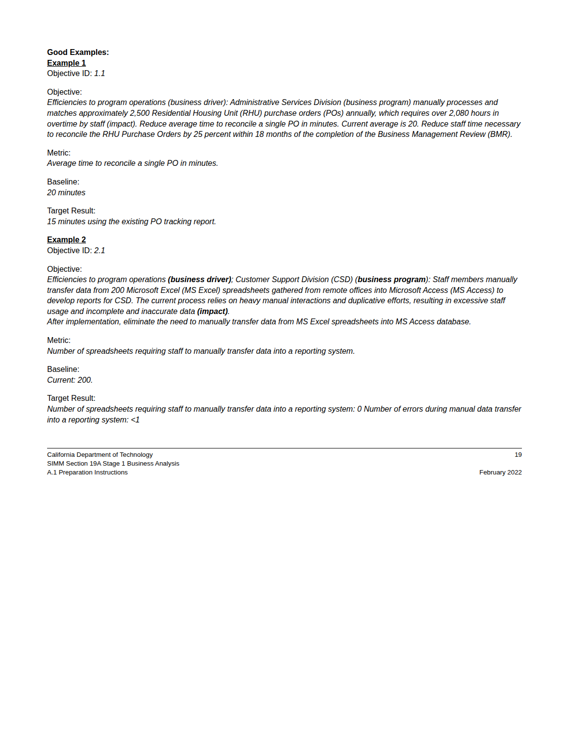Good Examples:
Example 1
Objective ID: 1.1
Objective:
Efficiencies to program operations (business driver): Administrative Services Division (business program) manually processes and matches approximately 2,500 Residential Housing Unit (RHU) purchase orders (POs) annually, which requires over 2,080 hours in overtime by staff (impact). Reduce average time to reconcile a single PO in minutes. Current average is 20. Reduce staff time necessary to reconcile the RHU Purchase Orders by 25 percent within 18 months of the completion of the Business Management Review (BMR).
Metric:
Average time to reconcile a single PO in minutes.
Baseline:
20 minutes
Target Result:
15 minutes using the existing PO tracking report.
Example 2
Objective ID: 2.1
Objective:
Efficiencies to program operations (business driver); Customer Support Division (CSD) (business program): Staff members manually transfer data from 200 Microsoft Excel (MS Excel) spreadsheets gathered from remote offices into Microsoft Access (MS Access) to develop reports for CSD. The current process relies on heavy manual interactions and duplicative efforts, resulting in excessive staff usage and incomplete and inaccurate data (impact).
After implementation, eliminate the need to manually transfer data from MS Excel spreadsheets into MS Access database.
Metric:
Number of spreadsheets requiring staff to manually transfer data into a reporting system.
Baseline:
Current: 200.
Target Result:
Number of spreadsheets requiring staff to manually transfer data into a reporting system: 0 Number of errors during manual data transfer into a reporting system: <1
California Department of Technology
SIMM Section 19A Stage 1 Business Analysis
A.1 Preparation Instructions
19
February 2022